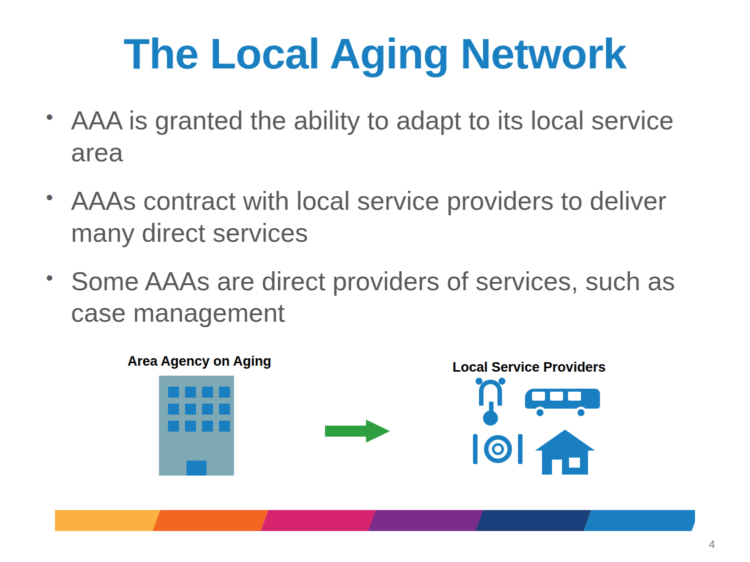The Local Aging Network
AAA is granted the ability to adapt to its local service area
AAAs contract with local service providers to deliver many direct services
Some AAAs are direct providers of services, such as case management
Area Agency on Aging Local Service Providers
4